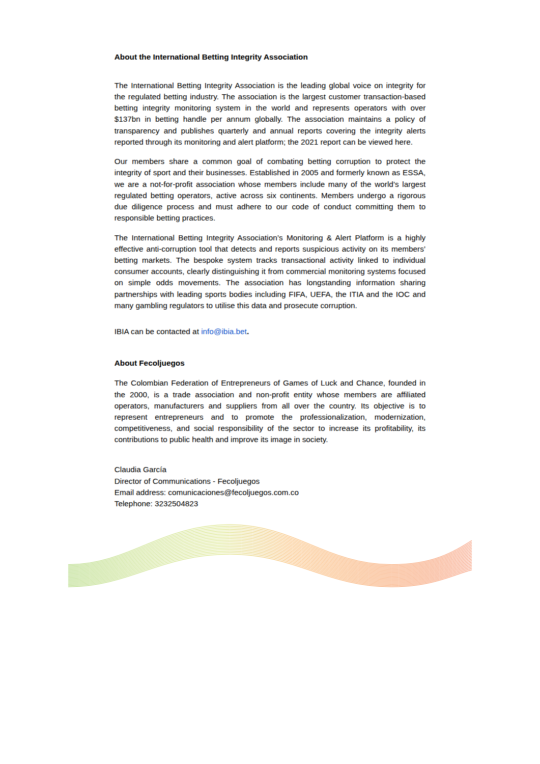About the International Betting Integrity Association
The International Betting Integrity Association is the leading global voice on integrity for the regulated betting industry. The association is the largest customer transaction-based betting integrity monitoring system in the world and represents operators with over $137bn in betting handle per annum globally. The association maintains a policy of transparency and publishes quarterly and annual reports covering the integrity alerts reported through its monitoring and alert platform; the 2021 report can be viewed here.
Our members share a common goal of combating betting corruption to protect the integrity of sport and their businesses. Established in 2005 and formerly known as ESSA, we are a not-for-profit association whose members include many of the world’s largest regulated betting operators, active across six continents. Members undergo a rigorous due diligence process and must adhere to our code of conduct committing them to responsible betting practices.
The International Betting Integrity Association’s Monitoring & Alert Platform is a highly effective anti-corruption tool that detects and reports suspicious activity on its members’ betting markets. The bespoke system tracks transactional activity linked to individual consumer accounts, clearly distinguishing it from commercial monitoring systems focused on simple odds movements. The association has longstanding information sharing partnerships with leading sports bodies including FIFA, UEFA, the ITIA and the IOC and many gambling regulators to utilise this data and prosecute corruption.
IBIA can be contacted at info@ibia.bet.
About Fecoljuegos
The Colombian Federation of Entrepreneurs of Games of Luck and Chance, founded in the 2000, is a trade association and non-profit entity whose members are affiliated operators, manufacturers and suppliers from all over the country. Its objective is to represent entrepreneurs and to promote the professionalization, modernization, competitiveness, and social responsibility of the sector to increase its profitability, its contributions to public health and improve its image in society.
Claudia García
Director of Communications - Fecoljuegos
Email address: comunicaciones@fecoljuegos.com.co
Telephone: 3232504823